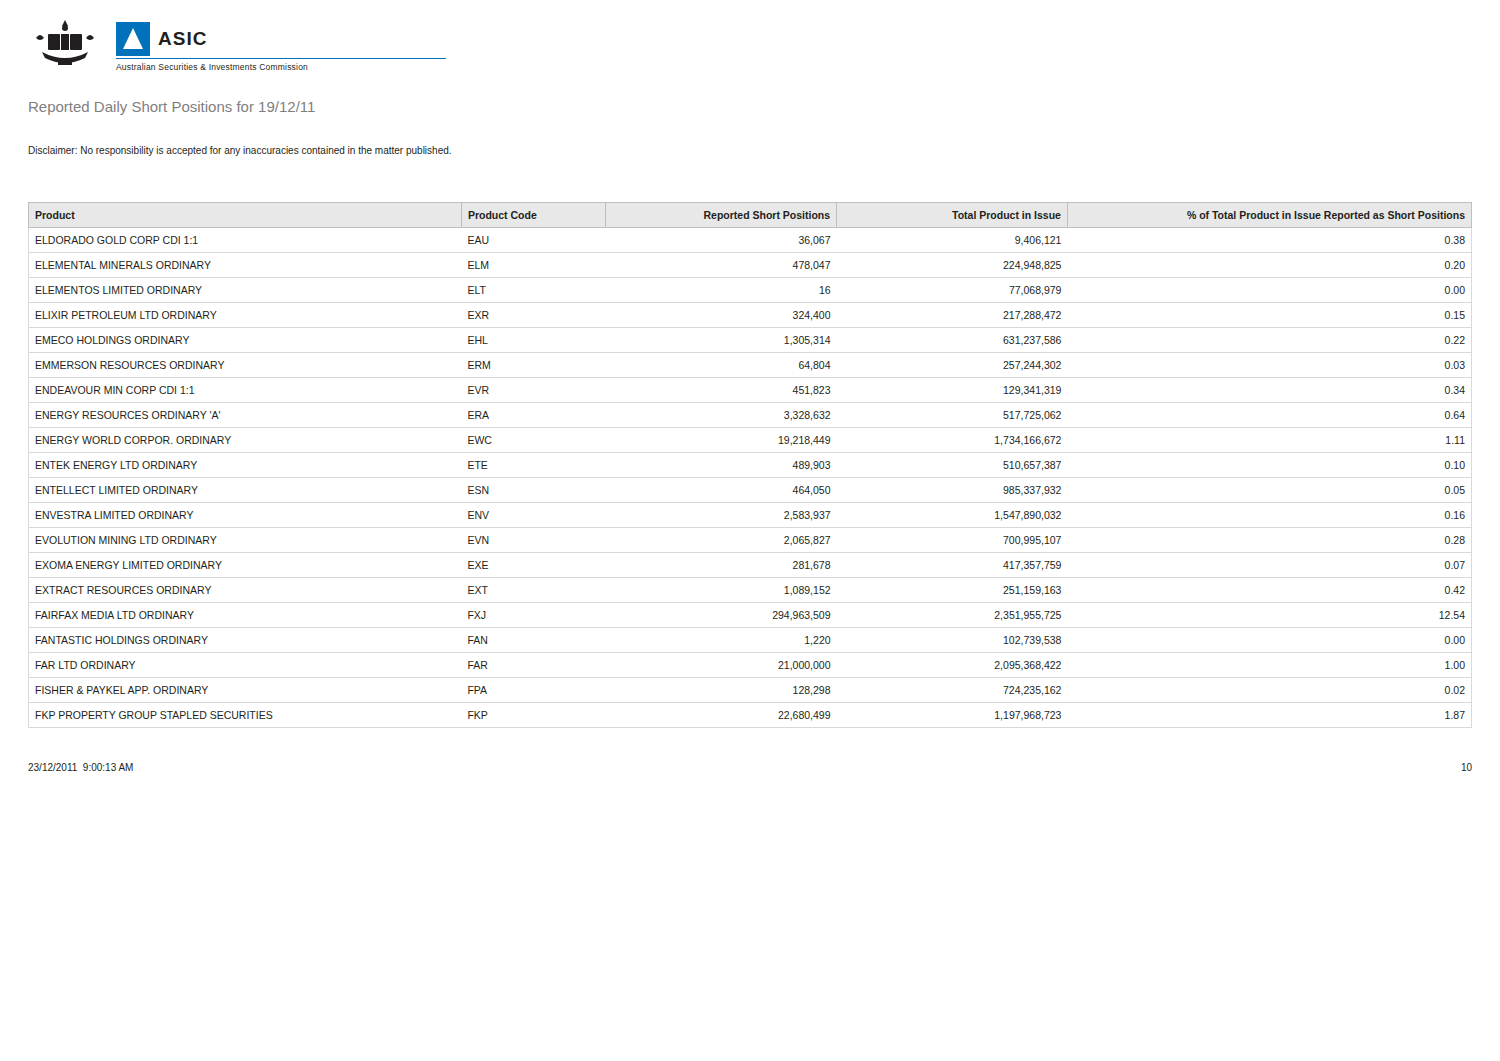ASIC
Australian Securities & Investments Commission
Reported Daily Short Positions for 19/12/11
Disclaimer: No responsibility is accepted for any inaccuracies contained in the matter published.
| Product | Product Code | Reported Short Positions | Total Product in Issue | % of Total Product in Issue Reported as Short Positions |
| --- | --- | --- | --- | --- |
| ELDORADO GOLD CORP CDI 1:1 | EAU | 36,067 | 9,406,121 | 0.38 |
| ELEMENTAL MINERALS ORDINARY | ELM | 478,047 | 224,948,825 | 0.20 |
| ELEMENTOS LIMITED ORDINARY | ELT | 16 | 77,068,979 | 0.00 |
| ELIXIR PETROLEUM LTD ORDINARY | EXR | 324,400 | 217,288,472 | 0.15 |
| EMECO HOLDINGS ORDINARY | EHL | 1,305,314 | 631,237,586 | 0.22 |
| EMMERSON RESOURCES ORDINARY | ERM | 64,804 | 257,244,302 | 0.03 |
| ENDEAVOUR MIN CORP CDI 1:1 | EVR | 451,823 | 129,341,319 | 0.34 |
| ENERGY RESOURCES ORDINARY 'A' | ERA | 3,328,632 | 517,725,062 | 0.64 |
| ENERGY WORLD CORPOR. ORDINARY | EWC | 19,218,449 | 1,734,166,672 | 1.11 |
| ENTEK ENERGY LTD ORDINARY | ETE | 489,903 | 510,657,387 | 0.10 |
| ENTELLECT LIMITED ORDINARY | ESN | 464,050 | 985,337,932 | 0.05 |
| ENVESTRA LIMITED ORDINARY | ENV | 2,583,937 | 1,547,890,032 | 0.16 |
| EVOLUTION MINING LTD ORDINARY | EVN | 2,065,827 | 700,995,107 | 0.28 |
| EXOMA ENERGY LIMITED ORDINARY | EXE | 281,678 | 417,357,759 | 0.07 |
| EXTRACT RESOURCES ORDINARY | EXT | 1,089,152 | 251,159,163 | 0.42 |
| FAIRFAX MEDIA LTD ORDINARY | FXJ | 294,963,509 | 2,351,955,725 | 12.54 |
| FANTASTIC HOLDINGS ORDINARY | FAN | 1,220 | 102,739,538 | 0.00 |
| FAR LTD ORDINARY | FAR | 21,000,000 | 2,095,368,422 | 1.00 |
| FISHER & PAYKEL APP. ORDINARY | FPA | 128,298 | 724,235,162 | 0.02 |
| FKP PROPERTY GROUP STAPLED SECURITIES | FKP | 22,680,499 | 1,197,968,723 | 1.87 |
23/12/2011 9:00:13 AM
10